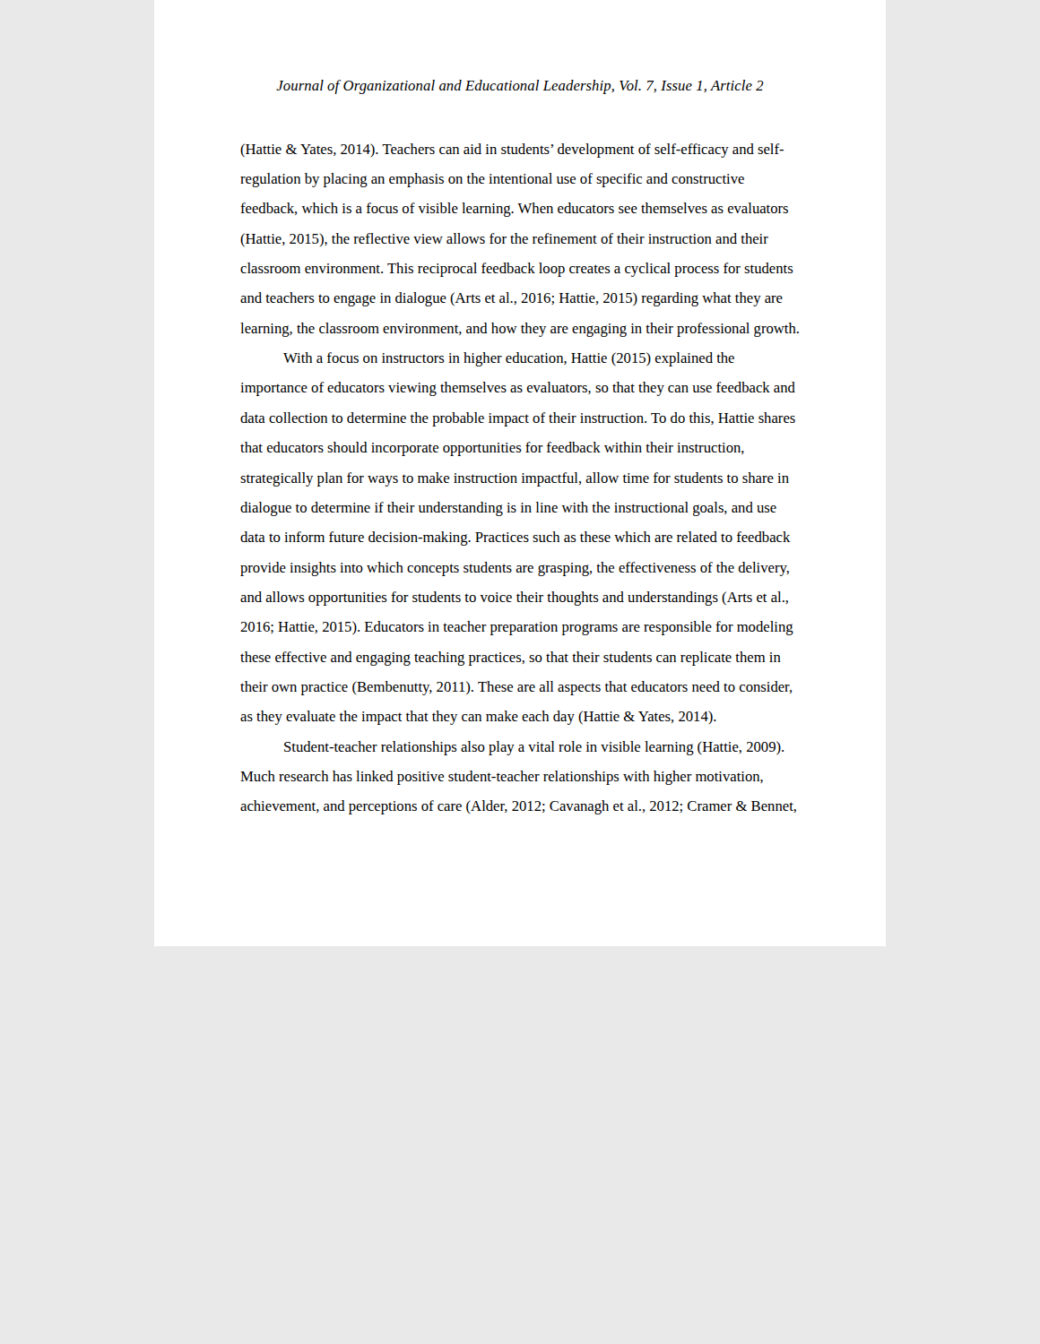Journal of Organizational and Educational Leadership, Vol. 7, Issue 1, Article 2
(Hattie & Yates, 2014). Teachers can aid in students’ development of self-efficacy and self-regulation by placing an emphasis on the intentional use of specific and constructive feedback, which is a focus of visible learning. When educators see themselves as evaluators (Hattie, 2015), the reflective view allows for the refinement of their instruction and their classroom environment. This reciprocal feedback loop creates a cyclical process for students and teachers to engage in dialogue (Arts et al., 2016; Hattie, 2015) regarding what they are learning, the classroom environment, and how they are engaging in their professional growth.
With a focus on instructors in higher education, Hattie (2015) explained the importance of educators viewing themselves as evaluators, so that they can use feedback and data collection to determine the probable impact of their instruction. To do this, Hattie shares that educators should incorporate opportunities for feedback within their instruction, strategically plan for ways to make instruction impactful, allow time for students to share in dialogue to determine if their understanding is in line with the instructional goals, and use data to inform future decision-making. Practices such as these which are related to feedback provide insights into which concepts students are grasping, the effectiveness of the delivery, and allows opportunities for students to voice their thoughts and understandings (Arts et al., 2016; Hattie, 2015). Educators in teacher preparation programs are responsible for modeling these effective and engaging teaching practices, so that their students can replicate them in their own practice (Bembenutty, 2011). These are all aspects that educators need to consider, as they evaluate the impact that they can make each day (Hattie & Yates, 2014).
Student-teacher relationships also play a vital role in visible learning (Hattie, 2009). Much research has linked positive student-teacher relationships with higher motivation, achievement, and perceptions of care (Alder, 2012; Cavanagh et al., 2012; Cramer & Bennet,